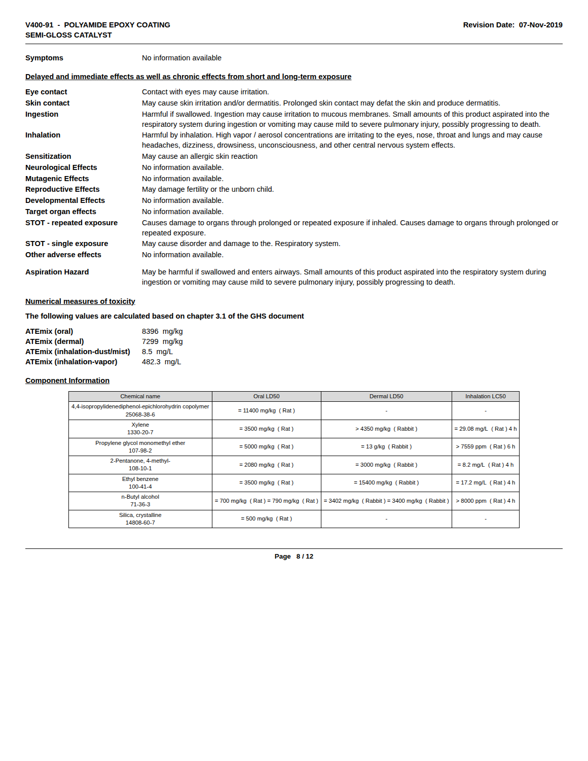V400-91 - POLYAMIDE EPOXY COATING
SEMI-GLOSS CATALYST
Revision Date: 07-Nov-2019
Symptoms
No information available
Delayed and immediate effects as well as chronic effects from short and long-term exposure
Eye contact
Contact with eyes may cause irritation.
Skin contact
May cause skin irritation and/or dermatitis. Prolonged skin contact may defat the skin and produce dermatitis.
Ingestion
Harmful if swallowed. Ingestion may cause irritation to mucous membranes. Small amounts of this product aspirated into the respiratory system during ingestion or vomiting may cause mild to severe pulmonary injury, possibly progressing to death.
Inhalation
Harmful by inhalation. High vapor / aerosol concentrations are irritating to the eyes, nose, throat and lungs and may cause headaches, dizziness, drowsiness, unconsciousness, and other central nervous system effects.
Sensitization
May cause an allergic skin reaction
Neurological Effects
No information available.
Mutagenic Effects
No information available.
Reproductive Effects
May damage fertility or the unborn child.
Developmental Effects
No information available.
Target organ effects
No information available.
STOT - repeated exposure
Causes damage to organs through prolonged or repeated exposure if inhaled. Causes damage to organs through prolonged or repeated exposure.
STOT - single exposure
May cause disorder and damage to the. Respiratory system.
Other adverse effects
No information available.
Aspiration Hazard
May be harmful if swallowed and enters airways. Small amounts of this product aspirated into the respiratory system during ingestion or vomiting may cause mild to severe pulmonary injury, possibly progressing to death.
Numerical measures of toxicity
The following values are calculated based on chapter 3.1 of the GHS document
ATEmix (oral)
8396 mg/kg
ATEmix (dermal)
7299 mg/kg
ATEmix (inhalation-dust/mist)
8.5 mg/L
ATEmix (inhalation-vapor)
482.3 mg/L
Component Information
| Chemical name | Oral LD50 | Dermal LD50 | Inhalation LC50 |
| --- | --- | --- | --- |
| 4,4-isopropylidenediphenol-epichlorohydrin copolymer 25068-38-6 | = 11400 mg/kg ( Rat ) | - | - |
| Xylene 1330-20-7 | = 3500 mg/kg ( Rat ) | > 4350 mg/kg ( Rabbit ) | = 29.08 mg/L ( Rat ) 4 h |
| Propylene glycol monomethyl ether 107-98-2 | = 5000 mg/kg ( Rat ) | = 13 g/kg ( Rabbit ) | > 7559 ppm ( Rat ) 6 h |
| 2-Pentanone, 4-methyl- 108-10-1 | = 2080 mg/kg ( Rat ) | = 3000 mg/kg ( Rabbit ) | = 8.2 mg/L ( Rat ) 4 h |
| Ethyl benzene 100-41-4 | = 3500 mg/kg ( Rat ) | = 15400 mg/kg ( Rabbit ) | = 17.2 mg/L ( Rat ) 4 h |
| n-Butyl alcohol 71-36-3 | = 700 mg/kg ( Rat ) = 790 mg/kg ( Rat ) | = 3402 mg/kg ( Rabbit ) = 3400 mg/kg ( Rabbit ) | > 8000 ppm ( Rat ) 4 h |
| Silica, crystalline 14808-60-7 | = 500 mg/kg ( Rat ) | - | - |
Page 8 / 12